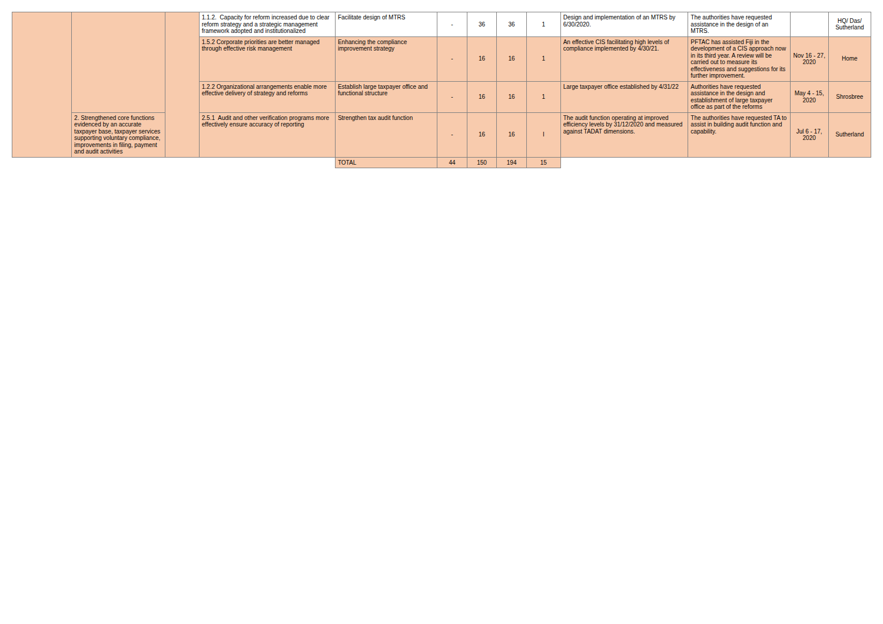| | | | 1.1.2. Capacity for reform increased due to clear reform strategy and a strategic management framework adopted and institutionalized | Facilitate design of MTRS | - | 36 | 36 | 1 | Design and implementation of an MTRS by 6/30/2020. | The authorities have requested assistance in the design of an MTRS. | | HQ/ Das/ Sutherland |
| 1.5.2 Corporate priorities are better managed through effective risk management | Enhancing the compliance improvement strategy | - | 16 | 16 | 1 | An effective CIS facilitating high levels of compliance implemented by 4/30/21. | PFTAC has assisted Fiji in the development of a CIS approach now in its third year. A review will be carried out to measure its effectiveness and suggestions for its further improvement. | Nov 16 - 27, 2020 | Home |
| 1.2.2 Organizational arrangements enable more effective delivery of strategy and reforms | Establish large taxpayer office and functional structure | - | 16 | 16 | 1 | Large taxpayer office established by 4/31/22 | Authorities have requested assistance in the design and establishment of large taxpayer office as part of the reforms | May 4 - 15, 2020 | Shrosbree |
| 2. Strengthened core functions evidenced by an accurate taxpayer base, taxpayer services supporting voluntary compliance, improvements in filing, payment and audit activities | 2.5.1 Audit and other verification programs more effectively ensure accuracy of reporting | Strengthen tax audit function | - | 16 | 16 | I | The audit function operating at improved efficiency levels by 31/12/2020 and measured against TADAT dimensions. | The authorities have requested TA to assist in building audit function and capability. | Jul 6 - 17, 2020 | Sutherland |
| | | | | TOTAL | 44 | 150 | 194 | 15 | | | | |